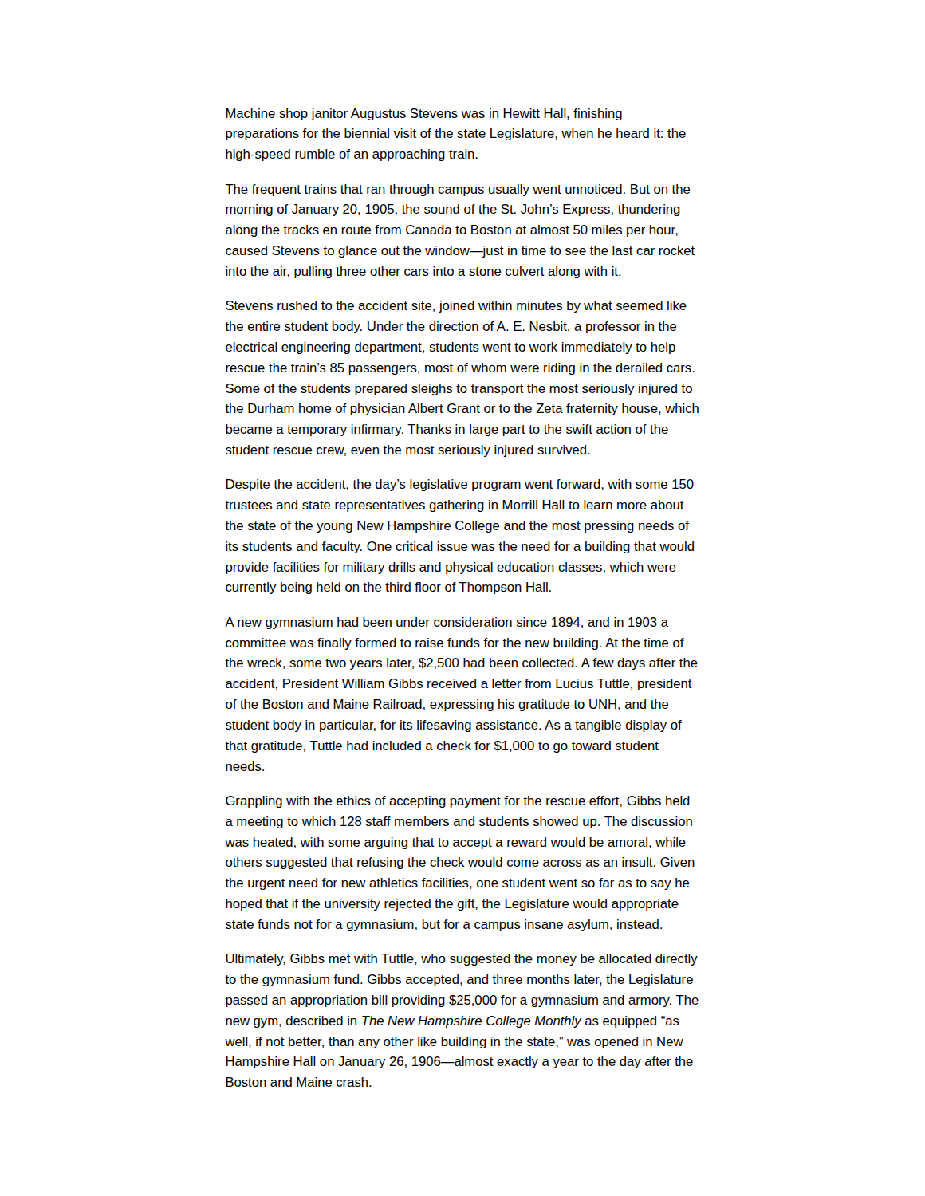Machine shop janitor Augustus Stevens was in Hewitt Hall, finishing preparations for the biennial visit of the state Legislature, when he heard it: the high-speed rumble of an approaching train.
The frequent trains that ran through campus usually went unnoticed. But on the morning of January 20, 1905, the sound of the St. John’s Express, thundering along the tracks en route from Canada to Boston at almost 50 miles per hour, caused Stevens to glance out the window—just in time to see the last car rocket into the air, pulling three other cars into a stone culvert along with it.
Stevens rushed to the accident site, joined within minutes by what seemed like the entire student body. Under the direction of A. E. Nesbit, a professor in the electrical engineering department, students went to work immediately to help rescue the train’s 85 passengers, most of whom were riding in the derailed cars. Some of the students prepared sleighs to transport the most seriously injured to the Durham home of physician Albert Grant or to the Zeta fraternity house, which became a temporary infirmary. Thanks in large part to the swift action of the student rescue crew, even the most seriously injured survived.
Despite the accident, the day’s legislative program went forward, with some 150 trustees and state representatives gathering in Morrill Hall to learn more about the state of the young New Hampshire College and the most pressing needs of its students and faculty. One critical issue was the need for a building that would provide facilities for military drills and physical education classes, which were currently being held on the third floor of Thompson Hall.
A new gymnasium had been under consideration since 1894, and in 1903 a committee was finally formed to raise funds for the new building. At the time of the wreck, some two years later, $2,500 had been collected. A few days after the accident, President William Gibbs received a letter from Lucius Tuttle, president of the Boston and Maine Railroad, expressing his gratitude to UNH, and the student body in particular, for its lifesaving assistance. As a tangible display of that gratitude, Tuttle had included a check for $1,000 to go toward student needs.
Grappling with the ethics of accepting payment for the rescue effort, Gibbs held a meeting to which 128 staff members and students showed up. The discussion was heated, with some arguing that to accept a reward would be amoral, while others suggested that refusing the check would come across as an insult. Given the urgent need for new athletics facilities, one student went so far as to say he hoped that if the university rejected the gift, the Legislature would appropriate state funds not for a gymnasium, but for a campus insane asylum, instead.
Ultimately, Gibbs met with Tuttle, who suggested the money be allocated directly to the gymnasium fund. Gibbs accepted, and three months later, the Legislature passed an appropriation bill providing $25,000 for a gymnasium and armory. The new gym, described in The New Hampshire College Monthly as equipped “as well, if not better, than any other like building in the state,” was opened in New Hampshire Hall on January 26, 1906—almost exactly a year to the day after the Boston and Maine crash.